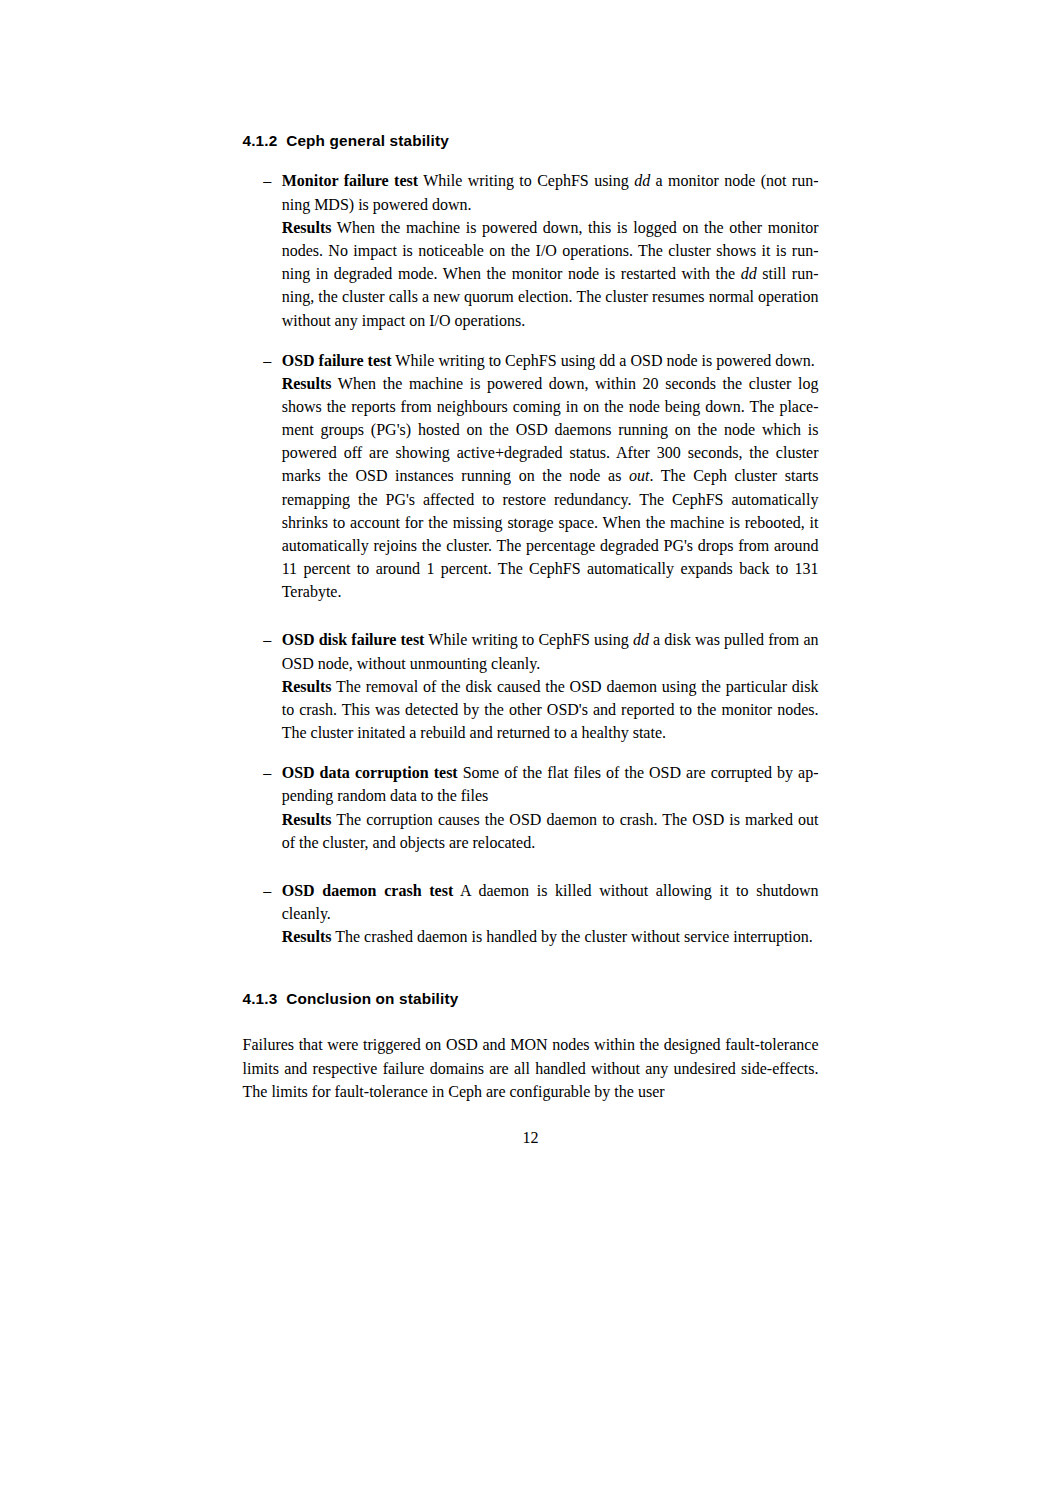4.1.2 Ceph general stability
Monitor failure test While writing to CephFS using dd a monitor node (not running MDS) is powered down.
Results When the machine is powered down, this is logged on the other monitor nodes. No impact is noticeable on the I/O operations. The cluster shows it is running in degraded mode. When the monitor node is restarted with the dd still running, the cluster calls a new quorum election. The cluster resumes normal operation without any impact on I/O operations.
OSD failure test While writing to CephFS using dd a OSD node is powered down.
Results When the machine is powered down, within 20 seconds the cluster log shows the reports from neighbours coming in on the node being down. The placement groups (PG's) hosted on the OSD daemons running on the node which is powered off are showing active+degraded status. After 300 seconds, the cluster marks the OSD instances running on the node as out. The Ceph cluster starts remapping the PG's affected to restore redundancy. The CephFS automatically shrinks to account for the missing storage space. When the machine is rebooted, it automatically rejoins the cluster. The percentage degraded PG's drops from around 11 percent to around 1 percent. The CephFS automatically expands back to 131 Terabyte.
OSD disk failure test While writing to CephFS using dd a disk was pulled from an OSD node, without unmounting cleanly.
Results The removal of the disk caused the OSD daemon using the particular disk to crash. This was detected by the other OSD's and reported to the monitor nodes. The cluster initated a rebuild and returned to a healthy state.
OSD data corruption test Some of the flat files of the OSD are corrupted by appending random data to the files
Results The corruption causes the OSD daemon to crash. The OSD is marked out of the cluster, and objects are relocated.
OSD daemon crash test A daemon is killed without allowing it to shutdown cleanly.
Results The crashed daemon is handled by the cluster without service interruption.
4.1.3 Conclusion on stability
Failures that were triggered on OSD and MON nodes within the designed fault-tolerance limits and respective failure domains are all handled without any undesired side-effects. The limits for fault-tolerance in Ceph are configurable by the user
12